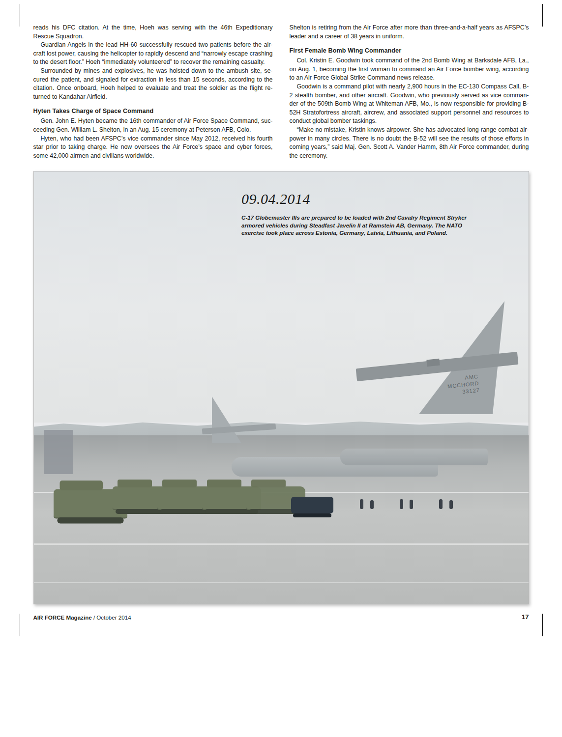reads his DFC citation. At the time, Hoeh was serving with the 46th Expeditionary Rescue Squadron.
Guardian Angels in the lead HH-60 successfully rescued two patients before the aircraft lost power, causing the helicopter to rapidly descend and “narrowly escape crashing to the desert floor.” Hoeh “immediately volunteered” to recover the remaining casualty.
Surrounded by mines and explosives, he was hoisted down to the ambush site, secured the patient, and signaled for extraction in less than 15 seconds, according to the citation. Once onboard, Hoeh helped to evaluate and treat the soldier as the flight returned to Kandahar Airfield.
Hyten Takes Charge of Space Command
Gen. John E. Hyten became the 16th commander of Air Force Space Command, succeeding Gen. William L. Shelton, in an Aug. 15 ceremony at Peterson AFB, Colo.
Hyten, who had been AFSPC’s vice commander since May 2012, received his fourth star prior to taking charge. He now oversees the Air Force’s space and cyber forces, some 42,000 airmen and civilians worldwide.
Shelton is retiring from the Air Force after more than three-and-a-half years as AFSPC’s leader and a career of 38 years in uniform.
First Female Bomb Wing Commander
Col. Kristin E. Goodwin took command of the 2nd Bomb Wing at Barksdale AFB, La., on Aug. 1, becoming the first woman to command an Air Force bomber wing, according to an Air Force Global Strike Command news release.
Goodwin is a command pilot with nearly 2,900 hours in the EC-130 Compass Call, B-2 stealth bomber, and other aircraft. Goodwin, who previously served as vice commander of the 509th Bomb Wing at Whiteman AFB, Mo., is now responsible for providing B-52H Stratofortress aircraft, aircrew, and associated support personnel and resources to conduct global bomber taskings.
“Make no mistake, Kristin knows airpower. She has advocated long-range combat airpower in many circles. There is no doubt the B-52 will see the results of those efforts in coming years,” said Maj. Gen. Scott A. Vander Hamm, 8th Air Force commander, during the ceremony.
AMC
MCCHORD
33127
09.04.2014
C-17 Globemaster IIIs are prepared to be loaded with 2nd Cavalry Regiment Stryker armored vehicles during Steadfast Javelin II at Ramstein AB, Germany. The NATO exercise took place across Estonia, Germany, Latvia, Lithuania, and Poland.
USAF photo by SrA. Damon Kasberg
AIR FORCE Magazine / October 2014
17